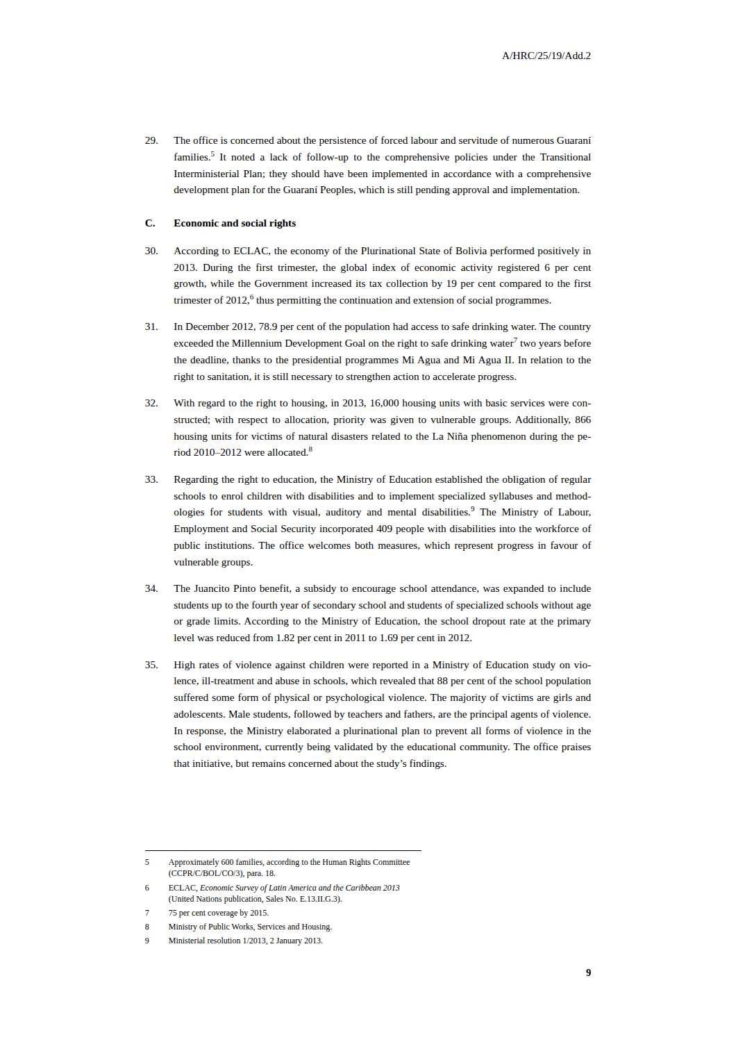A/HRC/25/19/Add.2
29.
The office is concerned about the persistence of forced labour and servitude of numerous Guaraní families.5 It noted a lack of follow-up to the comprehensive policies under the Transitional Interministerial Plan; they should have been implemented in accordance with a comprehensive development plan for the Guaraní Peoples, which is still pending approval and implementation.
C.
Economic and social rights
30.
According to ECLAC, the economy of the Plurinational State of Bolivia performed positively in 2013. During the first trimester, the global index of economic activity registered 6 per cent growth, while the Government increased its tax collection by 19 per cent compared to the first trimester of 2012,6 thus permitting the continuation and extension of social programmes.
31.
In December 2012, 78.9 per cent of the population had access to safe drinking water. The country exceeded the Millennium Development Goal on the right to safe drinking water7 two years before the deadline, thanks to the presidential programmes Mi Agua and Mi Agua II. In relation to the right to sanitation, it is still necessary to strengthen action to accelerate progress.
32.
With regard to the right to housing, in 2013, 16,000 housing units with basic services were constructed; with respect to allocation, priority was given to vulnerable groups. Additionally, 866 housing units for victims of natural disasters related to the La Niña phenomenon during the period 2010–2012 were allocated.8
33.
Regarding the right to education, the Ministry of Education established the obligation of regular schools to enrol children with disabilities and to implement specialized syllabuses and methodologies for students with visual, auditory and mental disabilities.9 The Ministry of Labour, Employment and Social Security incorporated 409 people with disabilities into the workforce of public institutions. The office welcomes both measures, which represent progress in favour of vulnerable groups.
34.
The Juancito Pinto benefit, a subsidy to encourage school attendance, was expanded to include students up to the fourth year of secondary school and students of specialized schools without age or grade limits. According to the Ministry of Education, the school dropout rate at the primary level was reduced from 1.82 per cent in 2011 to 1.69 per cent in 2012.
35.
High rates of violence against children were reported in a Ministry of Education study on violence, ill-treatment and abuse in schools, which revealed that 88 per cent of the school population suffered some form of physical or psychological violence. The majority of victims are girls and adolescents. Male students, followed by teachers and fathers, are the principal agents of violence. In response, the Ministry elaborated a plurinational plan to prevent all forms of violence in the school environment, currently being validated by the educational community. The office praises that initiative, but remains concerned about the study’s findings.
5
Approximately 600 families, according to the Human Rights Committee (CCPR/C/BOL/CO/3), para. 18.
6
ECLAC, Economic Survey of Latin America and the Caribbean 2013 (United Nations publication, Sales No. E.13.II.G.3).
7
75 per cent coverage by 2015.
8
Ministry of Public Works, Services and Housing.
9
Ministerial resolution 1/2013, 2 January 2013.
9